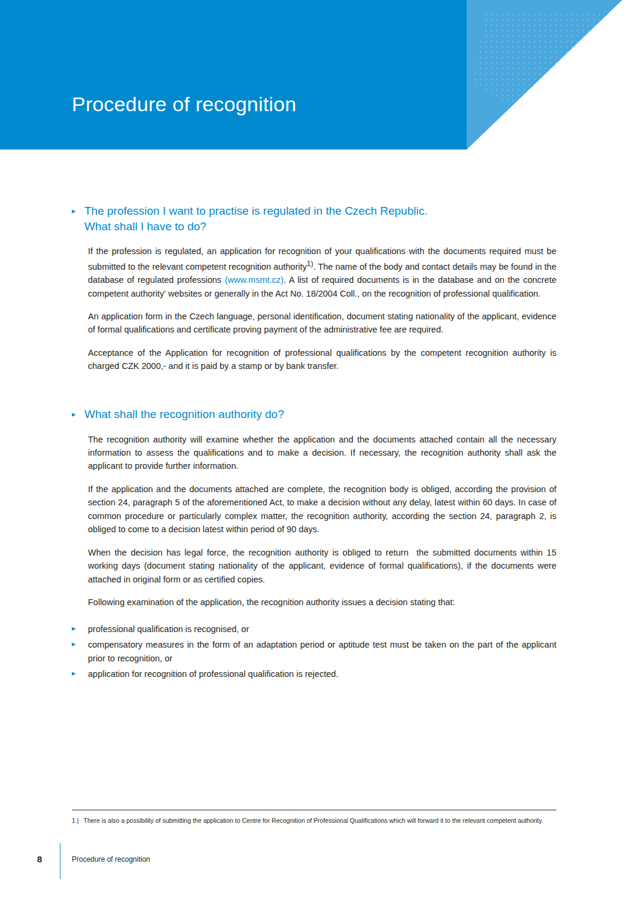Procedure of recognition
3
▸ The profession I want to practise is regulated in the Czech Republic.
What shall I have to do?
If the profession is regulated, an application for recognition of your qualifications with the documents required must be submitted to the relevant competent recognition authority1). The name of the body and contact details may be found in the database of regulated professions (www.msmt.cz). A list of required documents is in the database and on the concrete competent authority’ websites or generally in the Act No. 18/2004 Coll., on the recognition of professional qualification.
An application form in the Czech language, personal identification, document stating nationality of the applicant, evidence of formal qualifications and certificate proving payment of the administrative fee are required.
Acceptance of the Application for recognition of professional qualifications by the competent recognition authority is charged CZK 2000,- and it is paid by a stamp or by bank transfer.
▸ What shall the recognition authority do?
The recognition authority will examine whether the application and the documents attached contain all the necessary information to assess the qualifications and to make a decision. If necessary, the recognition authority shall ask the applicant to provide further information.
If the application and the documents attached are complete, the recognition body is obliged, according the provision of section 24, paragraph 5 of the aforementioned Act, to make a decision without any delay, latest within 60 days. In case of common procedure or particularly complex matter, the recognition authority, according the section 24, paragraph 2, is obliged to come to a decision latest within period of 90 days.
When the decision has legal force, the recognition authority is obliged to return the submitted documents within 15 working days (document stating nationality of the applicant, evidence of formal qualifications), if the documents were attached in original form or as certified copies.
Following examination of the application, the recognition authority issues a decision stating that:
professional qualification is recognised, or
compensatory measures in the form of an adaptation period or aptitude test must be taken on the part of the applicant prior to recognition, or
application for recognition of professional qualification is rejected.
1 | There is also a possibility of submitting the application to Centre for Recognition of Professional Qualifications which will forward it to the relevant competent authority.
8
Procedure of recognition